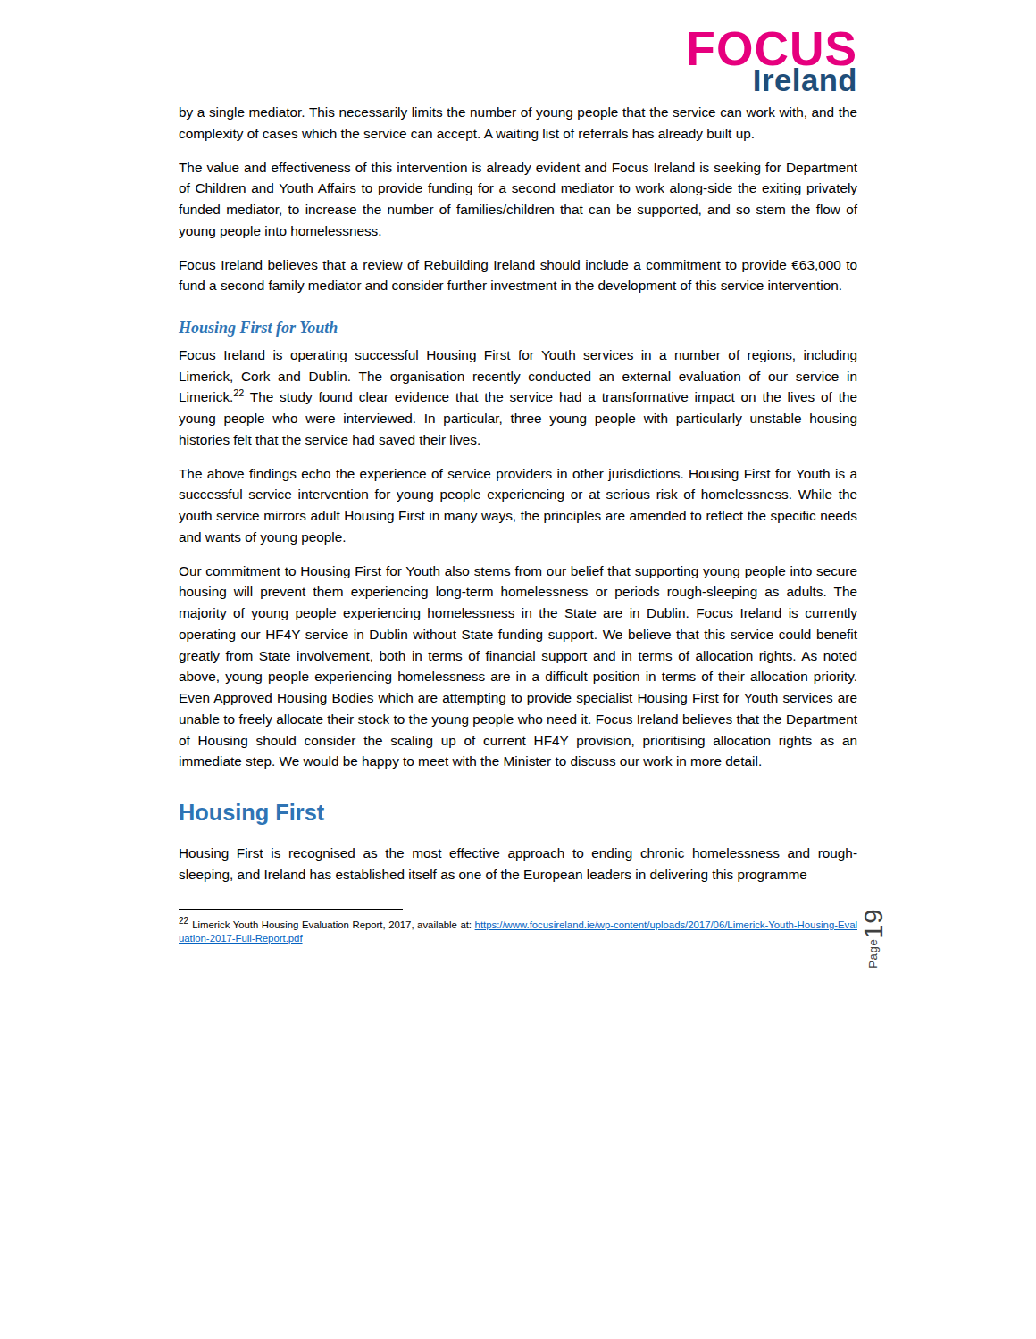FOCUS Ireland
by a single mediator. This necessarily limits the number of young people that the service can work with, and the complexity of cases which the service can accept. A waiting list of referrals has already built up.
The value and effectiveness of this intervention is already evident and Focus Ireland is seeking for Department of Children and Youth Affairs to provide funding for a second mediator to work along-side the exiting privately funded mediator, to increase the number of families/children that can be supported, and so stem the flow of young people into homelessness.
Focus Ireland believes that a review of Rebuilding Ireland should include a commitment to provide €63,000 to fund a second family mediator and consider further investment in the development of this service intervention.
Housing First for Youth
Focus Ireland is operating successful Housing First for Youth services in a number of regions, including Limerick, Cork and Dublin. The organisation recently conducted an external evaluation of our service in Limerick.22 The study found clear evidence that the service had a transformative impact on the lives of the young people who were interviewed. In particular, three young people with particularly unstable housing histories felt that the service had saved their lives.
The above findings echo the experience of service providers in other jurisdictions. Housing First for Youth is a successful service intervention for young people experiencing or at serious risk of homelessness. While the youth service mirrors adult Housing First in many ways, the principles are amended to reflect the specific needs and wants of young people.
Our commitment to Housing First for Youth also stems from our belief that supporting young people into secure housing will prevent them experiencing long-term homelessness or periods rough-sleeping as adults. The majority of young people experiencing homelessness in the State are in Dublin. Focus Ireland is currently operating our HF4Y service in Dublin without State funding support. We believe that this service could benefit greatly from State involvement, both in terms of financial support and in terms of allocation rights. As noted above, young people experiencing homelessness are in a difficult position in terms of their allocation priority. Even Approved Housing Bodies which are attempting to provide specialist Housing First for Youth services are unable to freely allocate their stock to the young people who need it. Focus Ireland believes that the Department of Housing should consider the scaling up of current HF4Y provision, prioritising allocation rights as an immediate step. We would be happy to meet with the Minister to discuss our work in more detail.
Housing First
Housing First is recognised as the most effective approach to ending chronic homelessness and rough-sleeping, and Ireland has established itself as one of the European leaders in delivering this programme
22 Limerick Youth Housing Evaluation Report, 2017, available at: https://www.focusireland.ie/wp-content/uploads/2017/06/Limerick-Youth-Housing-Evaluation-2017-Full-Report.pdf
Page19